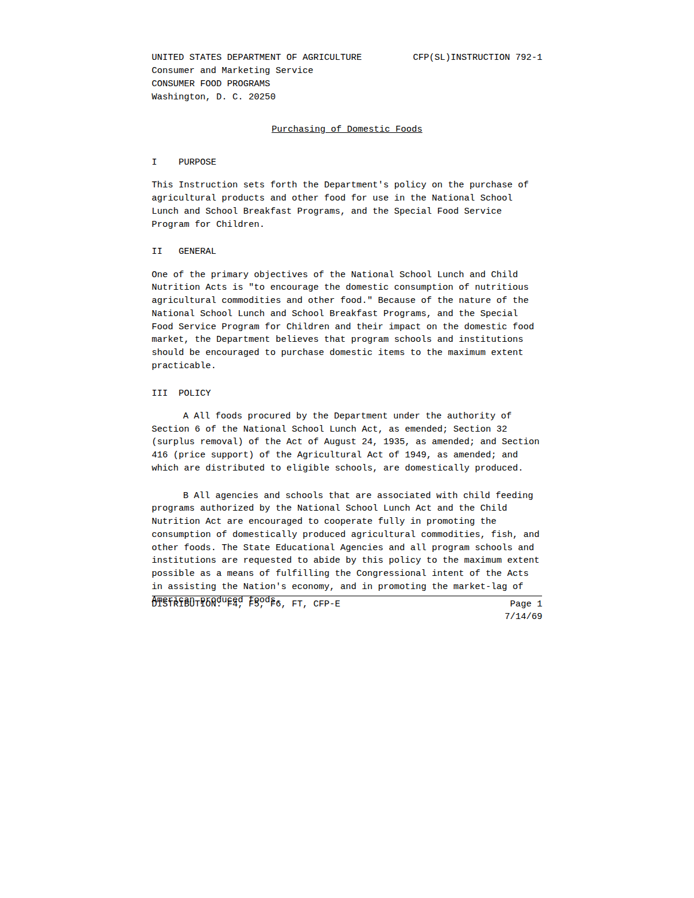UNITED STATES DEPARTMENT OF AGRICULTURE Consumer and Marketing Service CONSUMER FOOD PROGRAMS Washington, D. C. 20250
CFP(SL)INSTRUCTION 792-1
Purchasing of Domestic Foods
I PURPOSE
This Instruction sets forth the Department's policy on the purchase of agricultural products and other food for use in the National School Lunch and School Breakfast Programs, and the Special Food Service Program for Children.
II GENERAL
One of the primary objectives of the National School Lunch and Child Nutrition Acts is "to encourage the domestic consumption of nutritious agricultural commodities and other food." Because of the nature of the National School Lunch and School Breakfast Programs, and the Special Food Service Program for Children and their impact on the domestic food market, the Department believes that program schools and institutions should be encouraged to purchase domestic items to the maximum extent practicable.
III POLICY
A All foods procured by the Department under the authority of Section 6 of the National School Lunch Act, as emended; Section 32 (surplus removal) of the Act of August 24, 1935, as amended; and Section 416 (price support) of the Agricultural Act of 1949, as amended; and which are distributed to eligible schools, are domestically produced.
B All agencies and schools that are associated with child feeding programs authorized by the National School Lunch Act and the Child Nutrition Act are encouraged to cooperate fully in promoting the consumption of domestically produced agricultural commodities, fish, and other foods. The State Educational Agencies and all program schools and institutions are requested to abide by this policy to the maximum extent possible as a means of fulfilling the Congressional intent of the Acts in assisting the Nation's economy, and in promoting the market-lag of American produced foods.
DISTRIBUTION: F4, F5, F6, FT, CFP-E
Page 1 7/14/69